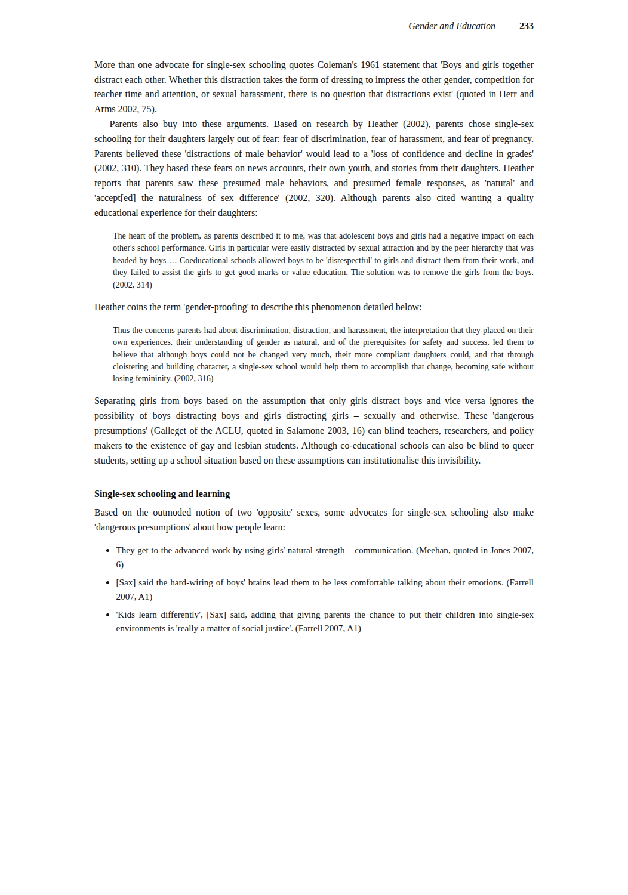Gender and Education 233
More than one advocate for single-sex schooling quotes Coleman's 1961 statement that 'Boys and girls together distract each other. Whether this distraction takes the form of dressing to impress the other gender, competition for teacher time and attention, or sexual harassment, there is no question that distractions exist' (quoted in Herr and Arms 2002, 75).
Parents also buy into these arguments. Based on research by Heather (2002), parents chose single-sex schooling for their daughters largely out of fear: fear of discrimination, fear of harassment, and fear of pregnancy. Parents believed these 'distractions of male behavior' would lead to a 'loss of confidence and decline in grades' (2002, 310). They based these fears on news accounts, their own youth, and stories from their daughters. Heather reports that parents saw these presumed male behaviors, and presumed female responses, as 'natural' and 'accept[ed] the naturalness of sex difference' (2002, 320). Although parents also cited wanting a quality educational experience for their daughters:
The heart of the problem, as parents described it to me, was that adolescent boys and girls had a negative impact on each other's school performance. Girls in particular were easily distracted by sexual attraction and by the peer hierarchy that was headed by boys … Coeducational schools allowed boys to be 'disrespectful' to girls and distract them from their work, and they failed to assist the girls to get good marks or value education. The solution was to remove the girls from the boys. (2002, 314)
Heather coins the term 'gender-proofing' to describe this phenomenon detailed below:
Thus the concerns parents had about discrimination, distraction, and harassment, the interpretation that they placed on their own experiences, their understanding of gender as natural, and of the prerequisites for safety and success, led them to believe that although boys could not be changed very much, their more compliant daughters could, and that through cloistering and building character, a single-sex school would help them to accomplish that change, becoming safe without losing femininity. (2002, 316)
Separating girls from boys based on the assumption that only girls distract boys and vice versa ignores the possibility of boys distracting boys and girls distracting girls – sexually and otherwise. These 'dangerous presumptions' (Galleget of the ACLU, quoted in Salamone 2003, 16) can blind teachers, researchers, and policy makers to the existence of gay and lesbian students. Although co-educational schools can also be blind to queer students, setting up a school situation based on these assumptions can institutionalise this invisibility.
Single-sex schooling and learning
Based on the outmoded notion of two 'opposite' sexes, some advocates for single-sex schooling also make 'dangerous presumptions' about how people learn:
They get to the advanced work by using girls' natural strength – communication. (Meehan, quoted in Jones 2007, 6)
[Sax] said the hard-wiring of boys' brains lead them to be less comfortable talking about their emotions. (Farrell 2007, A1)
'Kids learn differently', [Sax] said, adding that giving parents the chance to put their children into single-sex environments is 'really a matter of social justice'. (Farrell 2007, A1)